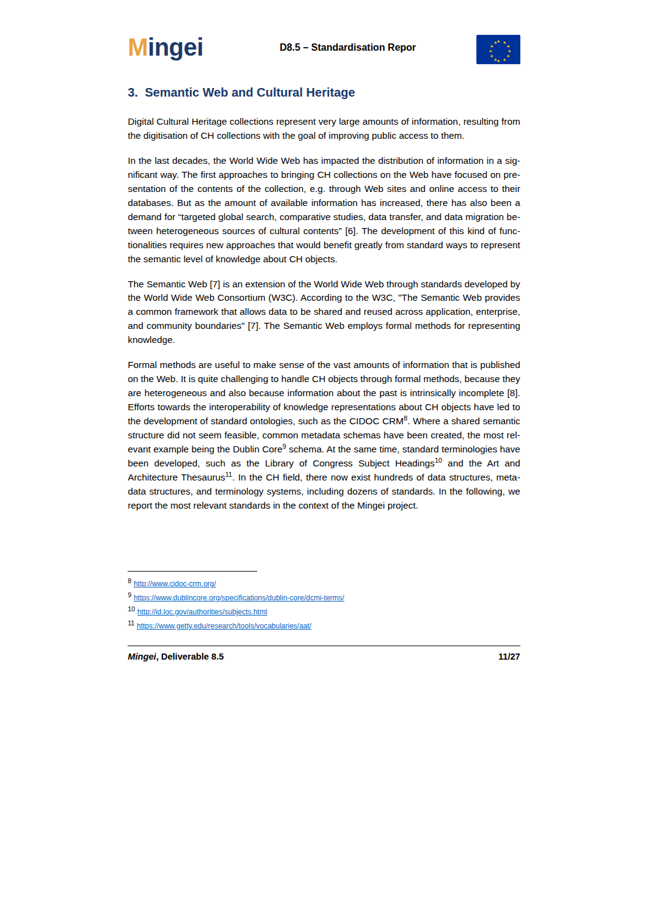Mingei
D8.5 – Standardisation Repor
★ ★ ★ ★ ★ ★ ★ ★ ★ ★ ★ ★
3. Semantic Web and Cultural Heritage
Digital Cultural Heritage collections represent very large amounts of information, resulting from the digitisation of CH collections with the goal of improving public access to them.
In the last decades, the World Wide Web has impacted the distribution of information in a significant way. The first approaches to bringing CH collections on the Web have focused on presentation of the contents of the collection, e.g. through Web sites and online access to their databases. But as the amount of available information has increased, there has also been a demand for “targeted global search, comparative studies, data transfer, and data migration between heterogeneous sources of cultural contents” [6]. The development of this kind of functionalities requires new approaches that would benefit greatly from standard ways to represent the semantic level of knowledge about CH objects.
The Semantic Web [7] is an extension of the World Wide Web through standards developed by the World Wide Web Consortium (W3C). According to the W3C, "The Semantic Web provides a common framework that allows data to be shared and reused across application, enterprise, and community boundaries" [7]. The Semantic Web employs formal methods for representing knowledge.
Formal methods are useful to make sense of the vast amounts of information that is published on the Web. It is quite challenging to handle CH objects through formal methods, because they are heterogeneous and also because information about the past is intrinsically incomplete [8]. Efforts towards the interoperability of knowledge representations about CH objects have led to the development of standard ontologies, such as the CIDOC CRM8. Where a shared semantic structure did not seem feasible, common metadata schemas have been created, the most relevant example being the Dublin Core9 schema. At the same time, standard terminologies have been developed, such as the Library of Congress Subject Headings10 and the Art and Architecture Thesaurus11. In the CH field, there now exist hundreds of data structures, metadata structures, and terminology systems, including dozens of standards. In the following, we report the most relevant standards in the context of the Mingei project.
8 http://www.cidoc-crm.org/
9 https://www.dublincore.org/specifications/dublin-core/dcmi-terms/
10 http://id.loc.gov/authorities/subjects.html
11 https://www.getty.edu/research/tools/vocabularies/aat/
Mingei, Deliverable 8.5
11/27